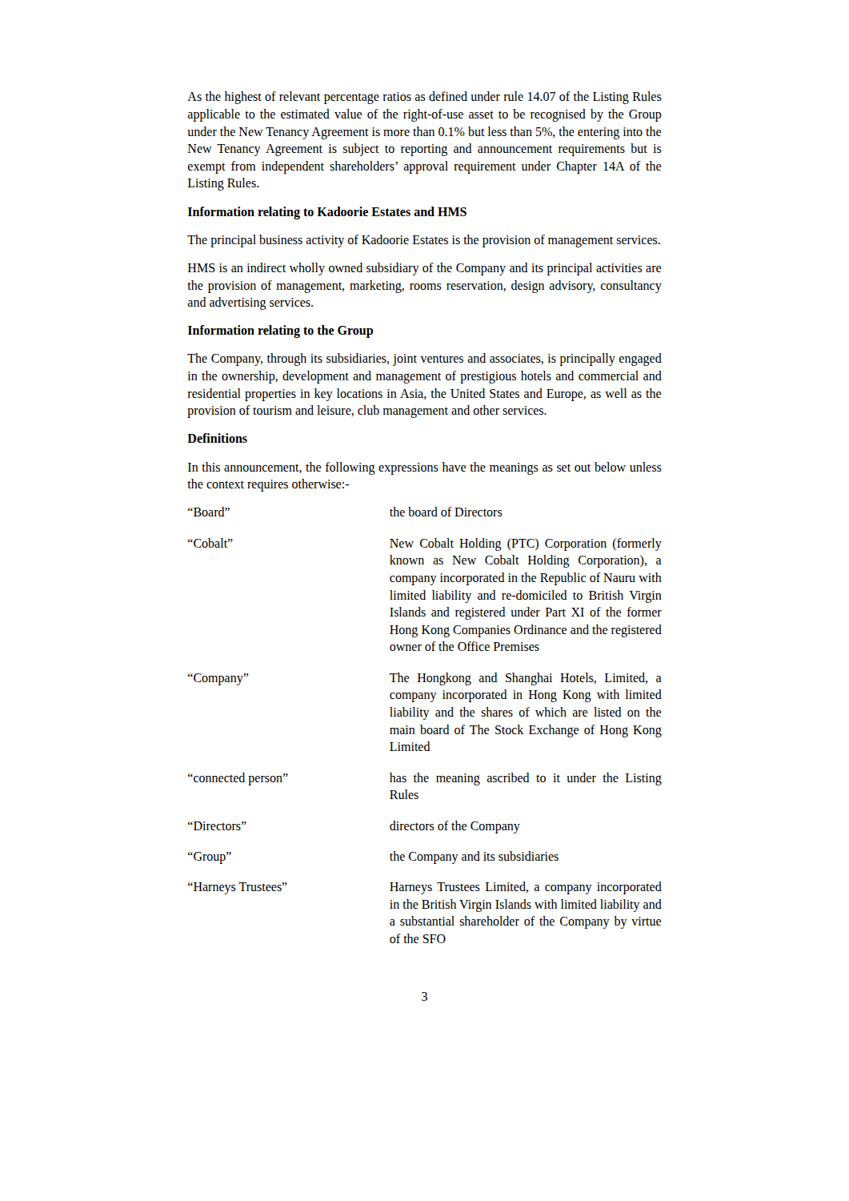As the highest of relevant percentage ratios as defined under rule 14.07 of the Listing Rules applicable to the estimated value of the right-of-use asset to be recognised by the Group under the New Tenancy Agreement is more than 0.1% but less than 5%, the entering into the New Tenancy Agreement is subject to reporting and announcement requirements but is exempt from independent shareholders’ approval requirement under Chapter 14A of the Listing Rules.
Information relating to Kadoorie Estates and HMS
The principal business activity of Kadoorie Estates is the provision of management services.
HMS is an indirect wholly owned subsidiary of the Company and its principal activities are the provision of management, marketing, rooms reservation, design advisory, consultancy and advertising services.
Information relating to the Group
The Company, through its subsidiaries, joint ventures and associates, is principally engaged in the ownership, development and management of prestigious hotels and commercial and residential properties in key locations in Asia, the United States and Europe, as well as the provision of tourism and leisure, club management and other services.
Definitions
In this announcement, the following expressions have the meanings as set out below unless the context requires otherwise:-
| “Board” | the board of Directors |
| “Cobalt” | New Cobalt Holding (PTC) Corporation (formerly known as New Cobalt Holding Corporation), a company incorporated in the Republic of Nauru with limited liability and re-domiciled to British Virgin Islands and registered under Part XI of the former Hong Kong Companies Ordinance and the registered owner of the Office Premises |
| “Company” | The Hongkong and Shanghai Hotels, Limited, a company incorporated in Hong Kong with limited liability and the shares of which are listed on the main board of The Stock Exchange of Hong Kong Limited |
| “connected person” | has the meaning ascribed to it under the Listing Rules |
| “Directors” | directors of the Company |
| “Group” | the Company and its subsidiaries |
| “Harneys Trustees” | Harneys Trustees Limited, a company incorporated in the British Virgin Islands with limited liability and a substantial shareholder of the Company by virtue of the SFO |
3